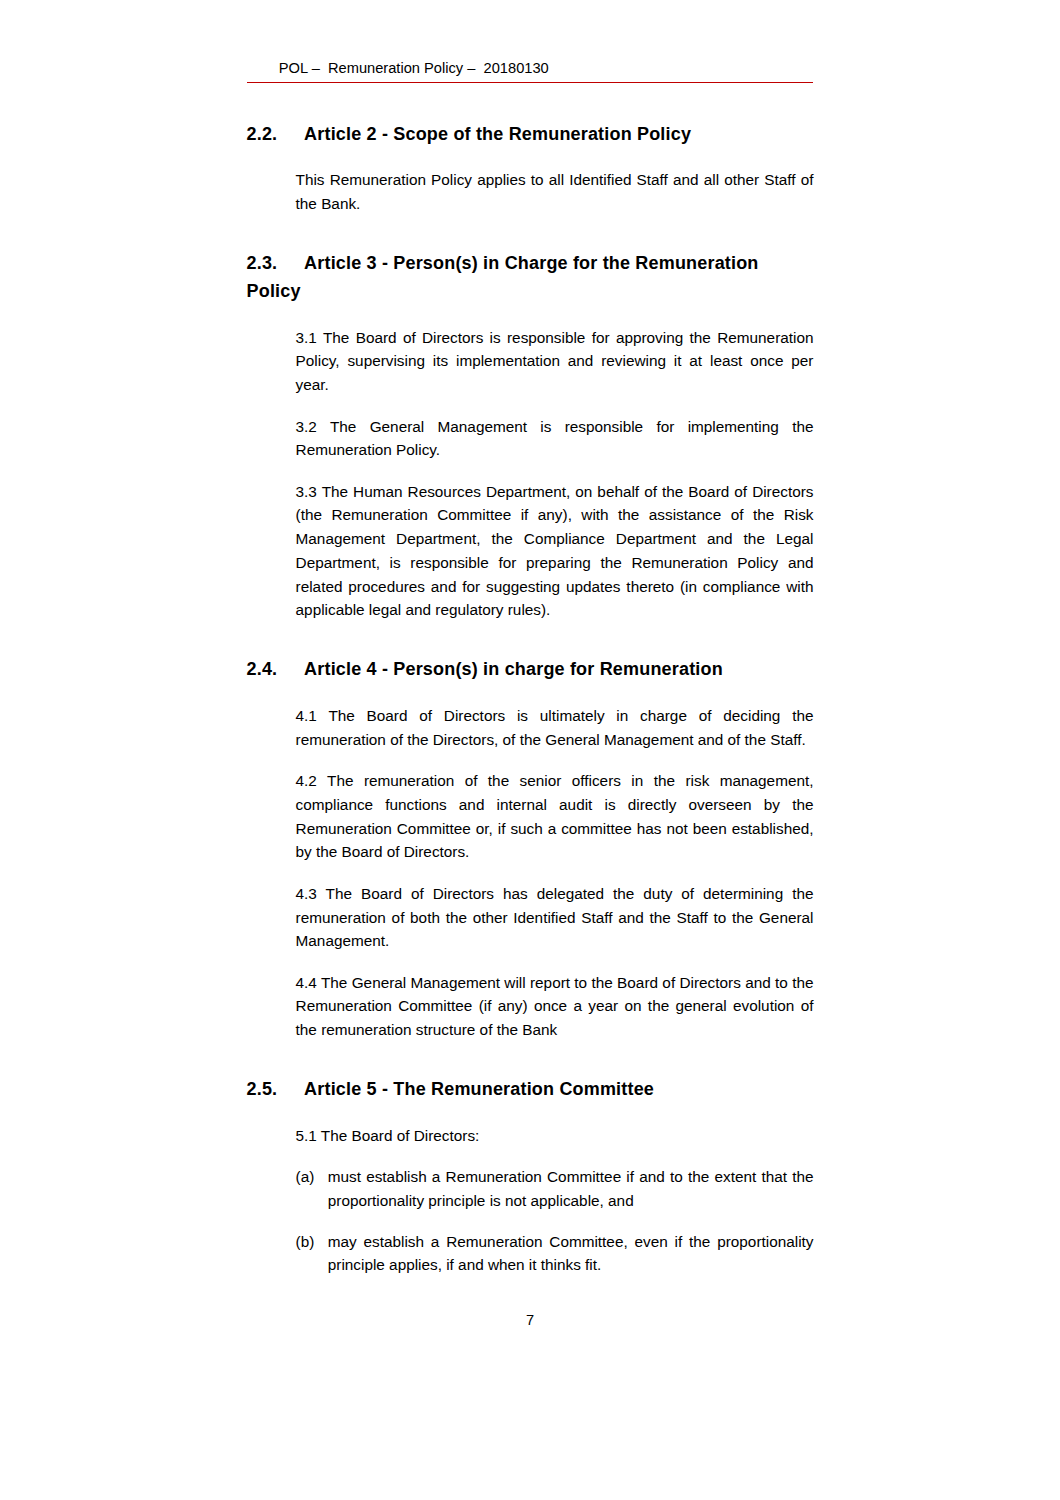POL – Remuneration Policy – 20180130
2.2. Article 2 - Scope of the Remuneration Policy
This Remuneration Policy applies to all Identified Staff and all other Staff of the Bank.
2.3. Article 3 - Person(s) in Charge for the Remuneration Policy
3.1 The Board of Directors is responsible for approving the Remuneration Policy, supervising its implementation and reviewing it at least once per year.
3.2 The General Management is responsible for implementing the Remuneration Policy.
3.3 The Human Resources Department, on behalf of the Board of Directors (the Remuneration Committee if any), with the assistance of the Risk Management Department, the Compliance Department and the Legal Department, is responsible for preparing the Remuneration Policy and related procedures and for suggesting updates thereto (in compliance with applicable legal and regulatory rules).
2.4. Article 4 - Person(s) in charge for Remuneration
4.1 The Board of Directors is ultimately in charge of deciding the remuneration of the Directors, of the General Management and of the Staff.
4.2 The remuneration of the senior officers in the risk management, compliance functions and internal audit is directly overseen by the Remuneration Committee or, if such a committee has not been established, by the Board of Directors.
4.3 The Board of Directors has delegated the duty of determining the remuneration of both the other Identified Staff and the Staff to the General Management.
4.4 The General Management will report to the Board of Directors and to the Remuneration Committee (if any) once a year on the general evolution of the remuneration structure of the Bank
2.5. Article 5 - The Remuneration Committee
5.1 The Board of Directors:
(a) must establish a Remuneration Committee if and to the extent that the proportionality principle is not applicable, and
(b) may establish a Remuneration Committee, even if the proportionality principle applies, if and when it thinks fit.
7